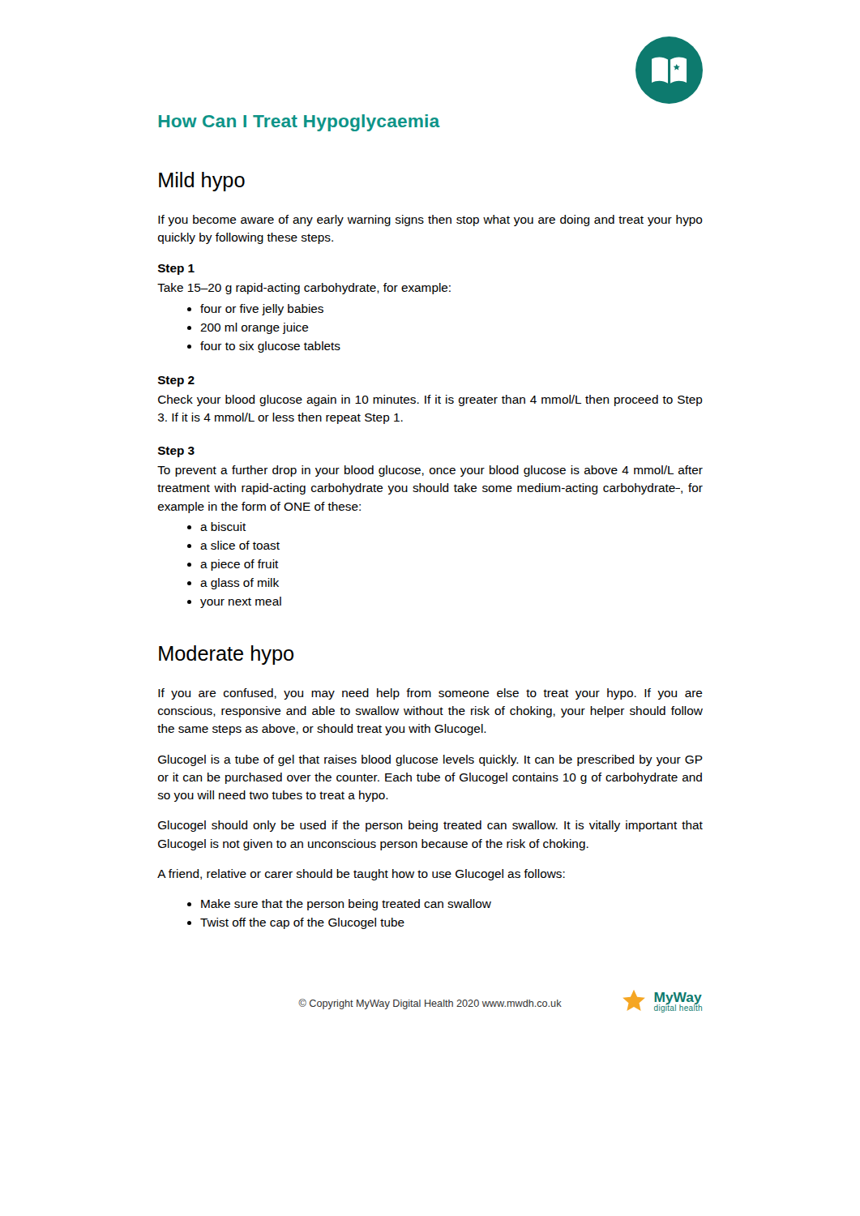How Can I Treat Hypoglycaemia
Mild hypo
If you become aware of any early warning signs then stop what you are doing and treat your hypo quickly by following these steps.
Step 1
Take 15–20 g rapid-acting carbohydrate, for example:
four or five jelly babies
200 ml orange juice
four to six glucose tablets
Step 2
Check your blood glucose again in 10 minutes. If it is greater than 4 mmol/L then proceed to Step 3. If it is 4 mmol/L or less then repeat Step 1.
Step 3
To prevent a further drop in your blood glucose, once your blood glucose is above 4 mmol/L after treatment with rapid-acting carbohydrate you should take some medium-acting carbohydrate , for example in the form of ONE of these:
a biscuit
a slice of toast
a piece of fruit
a glass of milk
your next meal
Moderate hypo
If you are confused, you may need help from someone else to treat your hypo. If you are conscious, responsive and able to swallow without the risk of choking, your helper should follow the same steps as above, or should treat you with Glucogel.
Glucogel is a tube of gel that raises blood glucose levels quickly. It can be prescribed by your GP or it can be purchased over the counter. Each tube of Glucogel contains 10 g of carbohydrate and so you will need two tubes to treat a hypo.
Glucogel should only be used if the person being treated can swallow. It is vitally important that Glucogel is not given to an unconscious person because of the risk of choking.
A friend, relative or carer should be taught how to use Glucogel as follows:
Make sure that the person being treated can swallow
Twist off the cap of the Glucogel tube
© Copyright MyWay Digital Health 2020 www.mwdh.co.uk
MyWay digital health